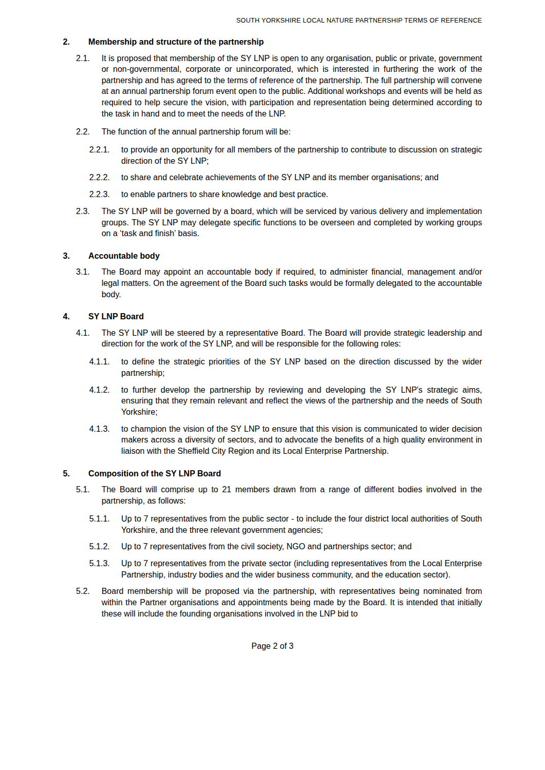SOUTH YORKSHIRE LOCAL NATURE PARTNERSHIP TERMS OF REFERENCE
2.
Membership and structure of the partnership
2.1.
It is proposed that membership of the SY LNP is open to any organisation, public or private, government or non-governmental, corporate or unincorporated, which is interested in furthering the work of the partnership and has agreed to the terms of reference of the partnership. The full partnership will convene at an annual partnership forum event open to the public. Additional workshops and events will be held as required to help secure the vision, with participation and representation being determined according to the task in hand and to meet the needs of the LNP.
2.2.
The function of the annual partnership forum will be:
2.2.1.
to provide an opportunity for all members of the partnership to contribute to discussion on strategic direction of the SY LNP;
2.2.2.
to share and celebrate achievements of the SY LNP and its member organisations; and
2.2.3.
to enable partners to share knowledge and best practice.
2.3.
The SY LNP will be governed by a board, which will be serviced by various delivery and implementation groups. The SY LNP may delegate specific functions to be overseen and completed by working groups on a ‘task and finish’ basis.
3.
Accountable body
3.1.
The Board may appoint an accountable body if required, to administer financial, management and/or legal matters. On the agreement of the Board such tasks would be formally delegated to the accountable body.
4.
SY LNP Board
4.1.
The SY LNP will be steered by a representative Board. The Board will provide strategic leadership and direction for the work of the SY LNP, and will be responsible for the following roles:
4.1.1.
to define the strategic priorities of the SY LNP based on the direction discussed by the wider partnership;
4.1.2.
to further develop the partnership by reviewing and developing the SY LNP's strategic aims, ensuring that they remain relevant and reflect the views of the partnership and the needs of South Yorkshire;
4.1.3.
to champion the vision of the SY LNP to ensure that this vision is communicated to wider decision makers across a diversity of sectors, and to advocate the benefits of a high quality environment in liaison with the Sheffield City Region and its Local Enterprise Partnership.
5.
Composition of the SY LNP Board
5.1.
The Board will comprise up to 21 members drawn from a range of different bodies involved in the partnership, as follows:
5.1.1.
Up to 7 representatives from the public sector - to include the four district local authorities of South Yorkshire, and the three relevant government agencies;
5.1.2.
Up to 7 representatives from the civil society, NGO and partnerships sector; and
5.1.3.
Up to 7 representatives from the private sector (including representatives from the Local Enterprise Partnership, industry bodies and the wider business community, and the education sector).
5.2.
Board membership will be proposed via the partnership, with representatives being nominated from within the Partner organisations and appointments being made by the Board. It is intended that initially these will include the founding organisations involved in the LNP bid to
Page 2 of 3